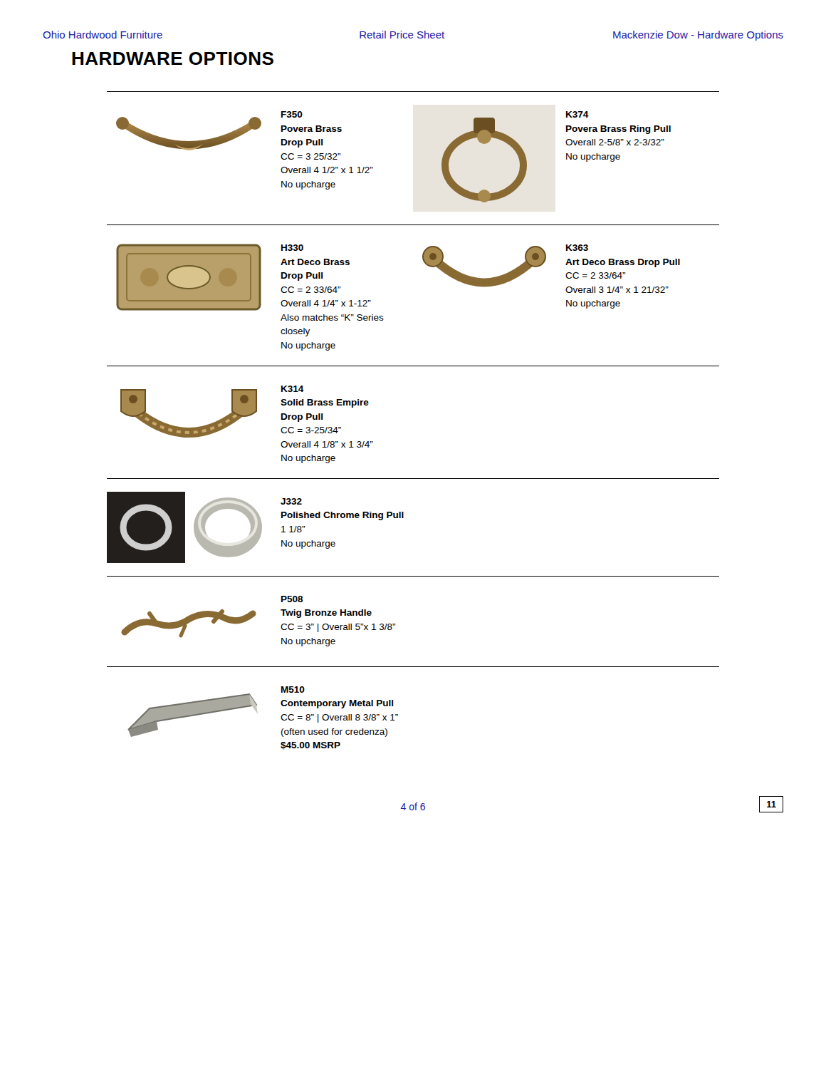Ohio Hardwood Furniture
Retail Price Sheet
Mackenzie Dow - Hardware Options
HARDWARE OPTIONS
F350
Povera Brass
Drop Pull
CC = 3 25/32”
Overall 4 1/2” x 1 1/2”
No upcharge
K374
Povera Brass Ring Pull
Overall 2-5/8” x 2-3/32”
No upcharge
H330
Art Deco Brass
Drop Pull
CC = 2 33/64”
Overall 4 1/4” x 1-12”
Also matches “K” Series
closely
No upcharge
K363
Art Deco Brass Drop Pull
CC = 2 33/64”
Overall 3 1/4” x 1 21/32”
No upcharge
K314
Solid Brass Empire
Drop Pull
CC = 3-25/34”
Overall 4 1/8” x 1 3/4”
No upcharge
J332
Polished Chrome Ring Pull
1 1/8”
No upcharge
P508
Twig Bronze Handle
CC = 3” | Overall 5”x 1 3/8”
No upcharge
M510
Contemporary Metal Pull
CC = 8” | Overall 8 3/8” x 1”
(often used for credenza)
$45.00 MSRP
4 of 6
11